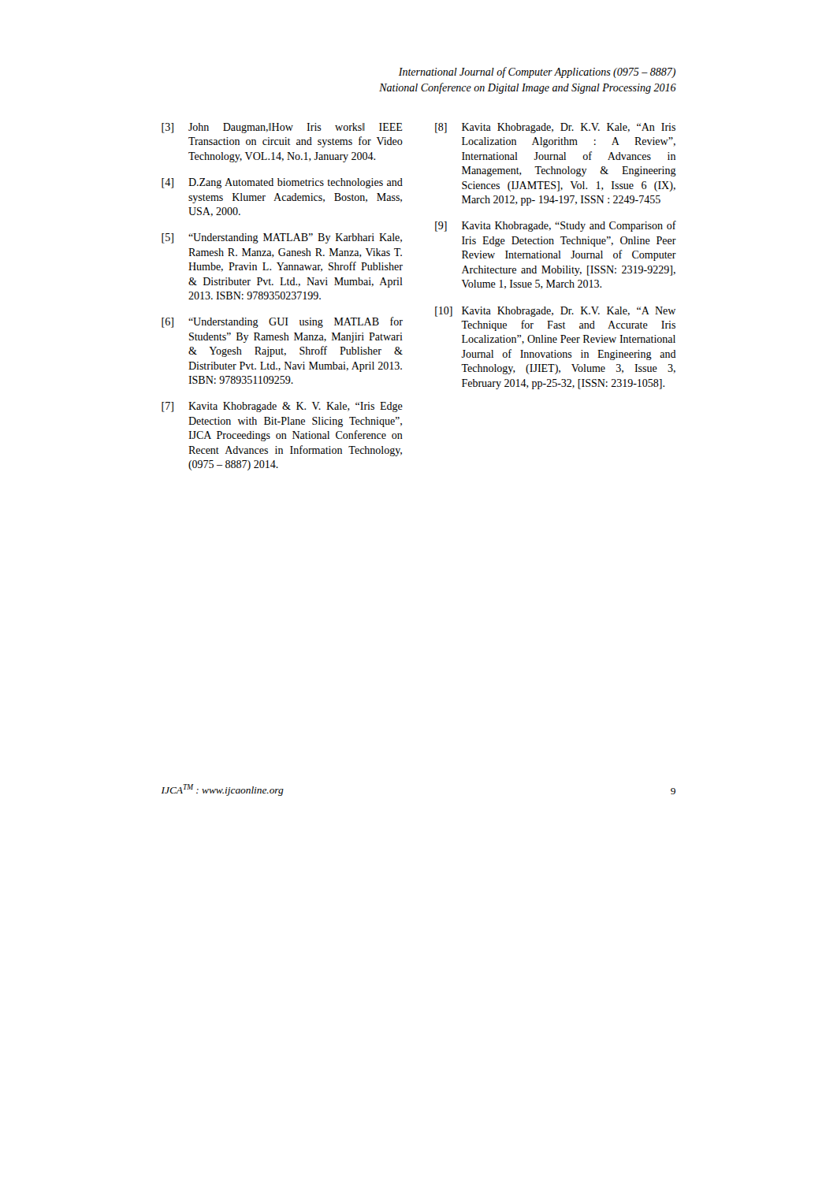International Journal of Computer Applications (0975 – 8887)
National Conference on Digital Image and Signal Processing 2016
[3] John Daugman,‖How Iris works‖ IEEE Transaction on circuit and systems for Video Technology, VOL.14, No.1, January 2004.
[4] D.Zang Automated biometrics technologies and systems Klumer Academics, Boston, Mass, USA, 2000.
[5]“Understanding MATLAB” By Karbhari Kale, Ramesh R. Manza, Ganesh R. Manza, Vikas T. Humbe, Pravin L. Yannawar, Shroff Publisher & Distributer Pvt. Ltd., Navi Mumbai, April 2013. ISBN: 9789350237199.
[6]“Understanding GUI using MATLAB for Students” By Ramesh Manza, Manjiri Patwari & Yogesh Rajput, Shroff Publisher & Distributer Pvt. Ltd., Navi Mumbai, April 2013. ISBN: 9789351109259.
[7] Kavita Khobragade & K. V. Kale, “Iris Edge Detection with Bit-Plane Slicing Technique”, IJCA Proceedings on National Conference on Recent Advances in Information Technology, (0975 – 8887) 2014.
[8] Kavita Khobragade, Dr. K.V. Kale, “An Iris Localization Algorithm : A Review”, International Journal of Advances in Management, Technology & Engineering Sciences (IJAMTES], Vol. 1, Issue 6 (IX), March 2012, pp- 194-197, ISSN : 2249-7455
[9] Kavita Khobragade, “Study and Comparison of Iris Edge Detection Technique”, Online Peer Review International Journal of Computer Architecture and Mobility, [ISSN: 2319-9229], Volume 1, Issue 5, March 2013.
[10] Kavita Khobragade, Dr. K.V. Kale, “A New Technique for Fast and Accurate Iris Localization”, Online Peer Review International Journal of Innovations in Engineering and Technology, (IJIET), Volume 3, Issue 3, February 2014, pp-25-32, [ISSN: 2319-1058].
IJCATM : www.ijcaonline.org 9